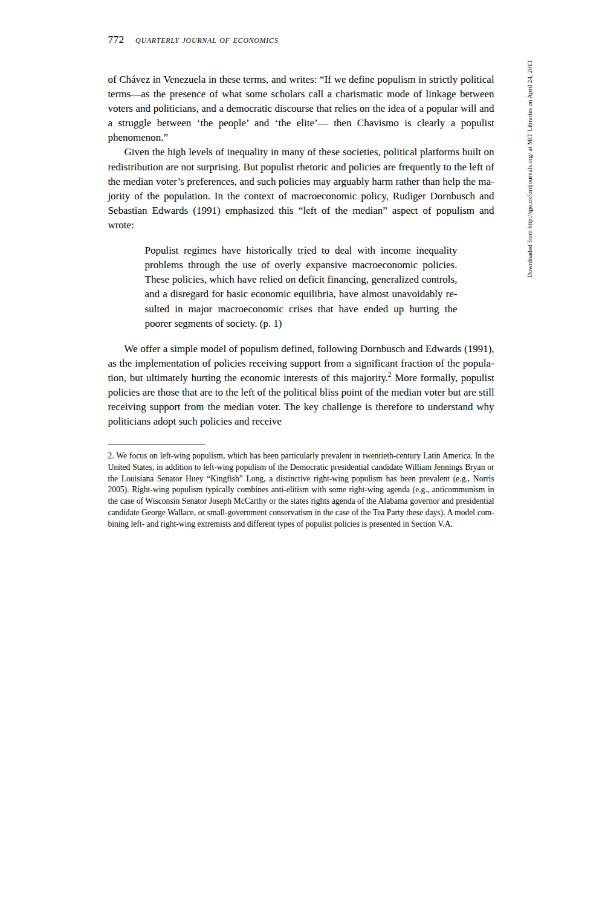Downloaded from http://qje.oxfordjournals.org/ at MIT Libraries on April 24, 2013
772 quarterly journal of economics
of Chávez in Venezuela in these terms, and writes: “If we define populism in strictly political terms—as the presence of what some scholars call a charismatic mode of linkage between voters and politicians, and a democratic discourse that relies on the idea of a popular will and a struggle between ‘the people’ and ‘the elite’— then Chavismo is clearly a populist phenomenon.”
Given the high levels of inequality in many of these societies, political platforms built on redistribution are not surprising. But populist rhetoric and policies are frequently to the left of the median voter’s preferences, and such policies may arguably harm rather than help the majority of the population. In the context of macroeconomic policy, Rudiger Dornbusch and Sebastian Edwards (1991) emphasized this “left of the median” aspect of populism and wrote:
Populist regimes have historically tried to deal with income inequality problems through the use of overly expansive macroeconomic policies. These policies, which have relied on deficit financing, generalized controls, and a disregard for basic economic equilibria, have almost unavoidably resulted in major macroeconomic crises that have ended up hurting the poorer segments of society. (p. 1)
We offer a simple model of populism defined, following Dornbusch and Edwards (1991), as the implementation of policies receiving support from a significant fraction of the population, but ultimately hurting the economic interests of this majority.2 More formally, populist policies are those that are to the left of the political bliss point of the median voter but are still receiving support from the median voter. The key challenge is therefore to understand why politicians adopt such policies and receive
2. We focus on left-wing populism, which has been particularly prevalent in twentieth-century Latin America. In the United States, in addition to left-wing populism of the Democratic presidential candidate William Jennings Bryan or the Louisiana Senator Huey “Kingfish” Long, a distinctive right-wing populism has been prevalent (e.g., Norris 2005). Right-wing populism typically combines anti-elitism with some right-wing agenda (e.g., anticommunism in the case of Wisconsin Senator Joseph McCarthy or the states rights agenda of the Alabama governor and presidential candidate George Wallace, or small-government conservatism in the case of the Tea Party these days). A model combining left- and right-wing extremists and different types of populist policies is presented in Section V.A.